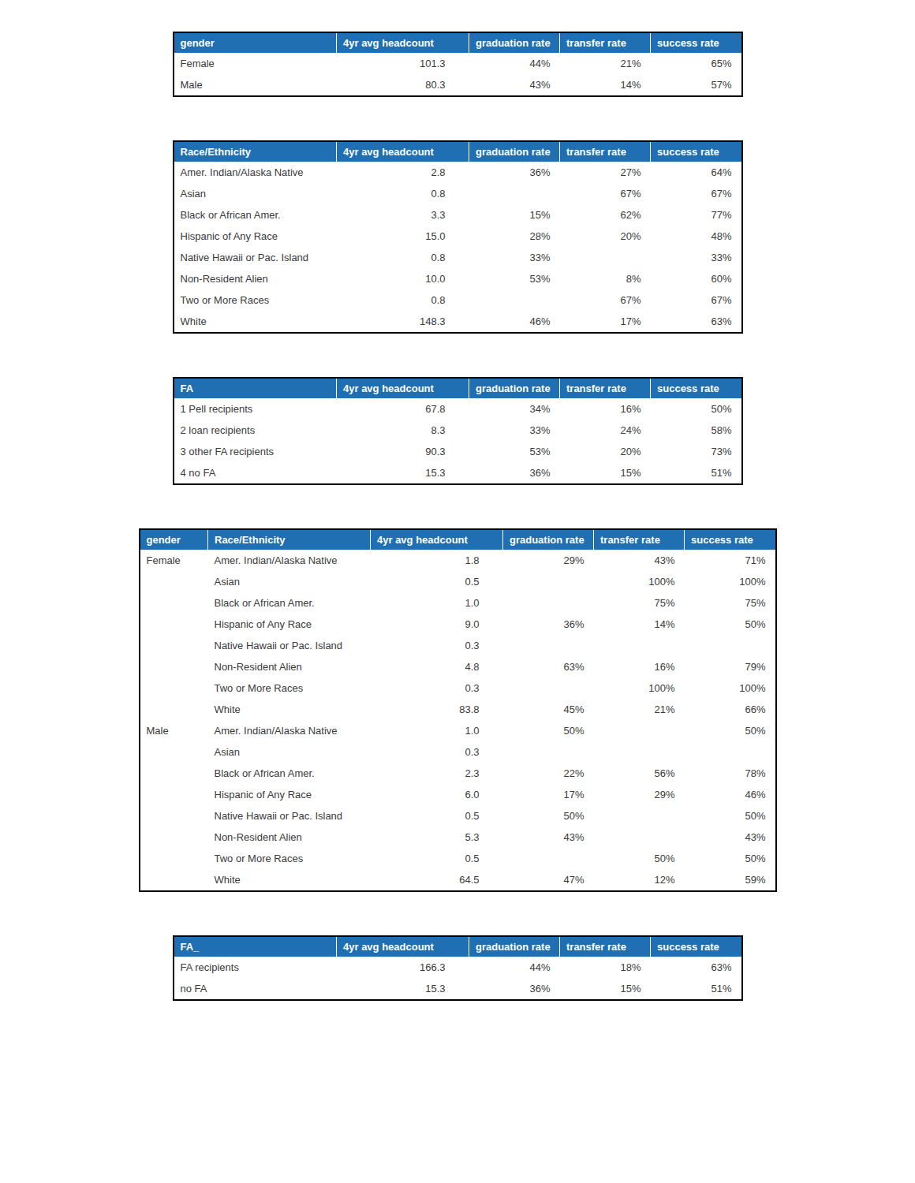| gender | 4yr avg headcount | graduation rate | transfer rate | success rate |
| --- | --- | --- | --- | --- |
| Female | 101.3 | 44% | 21% | 65% |
| Male | 80.3 | 43% | 14% | 57% |
| Race/Ethnicity | 4yr avg headcount | graduation rate | transfer rate | success rate |
| --- | --- | --- | --- | --- |
| Amer. Indian/Alaska Native | 2.8 | 36% | 27% | 64% |
| Asian | 0.8 | | 67% | 67% |
| Black or African Amer. | 3.3 | 15% | 62% | 77% |
| Hispanic of Any Race | 15.0 | 28% | 20% | 48% |
| Native Hawaii or Pac. Island | 0.8 | 33% | | 33% |
| Non-Resident Alien | 10.0 | 53% | 8% | 60% |
| Two or More Races | 0.8 | | 67% | 67% |
| White | 148.3 | 46% | 17% | 63% |
| FA | 4yr avg headcount | graduation rate | transfer rate | success rate |
| --- | --- | --- | --- | --- |
| 1 Pell recipients | 67.8 | 34% | 16% | 50% |
| 2 loan recipients | 8.3 | 33% | 24% | 58% |
| 3 other FA recipients | 90.3 | 53% | 20% | 73% |
| 4 no FA | 15.3 | 36% | 15% | 51% |
| gender | Race/Ethnicity | 4yr avg headcount | graduation rate | transfer rate | success rate |
| --- | --- | --- | --- | --- | --- |
| Female | Amer. Indian/Alaska Native | 1.8 | 29% | 43% | 71% |
| | Asian | 0.5 | | 100% | 100% |
| | Black or African Amer. | 1.0 | | 75% | 75% |
| | Hispanic of Any Race | 9.0 | 36% | 14% | 50% |
| | Native Hawaii or Pac. Island | 0.3 | | | |
| | Non-Resident Alien | 4.8 | 63% | 16% | 79% |
| | Two or More Races | 0.3 | | 100% | 100% |
| | White | 83.8 | 45% | 21% | 66% |
| Male | Amer. Indian/Alaska Native | 1.0 | 50% | | 50% |
| | Asian | 0.3 | | | |
| | Black or African Amer. | 2.3 | 22% | 56% | 78% |
| | Hispanic of Any Race | 6.0 | 17% | 29% | 46% |
| | Native Hawaii or Pac. Island | 0.5 | 50% | | 50% |
| | Non-Resident Alien | 5.3 | 43% | | 43% |
| | Two or More Races | 0.5 | | 50% | 50% |
| | White | 64.5 | 47% | 12% | 59% |
| FA_ | 4yr avg headcount | graduation rate | transfer rate | success rate |
| --- | --- | --- | --- | --- |
| FA recipients | 166.3 | 44% | 18% | 63% |
| no FA | 15.3 | 36% | 15% | 51% |